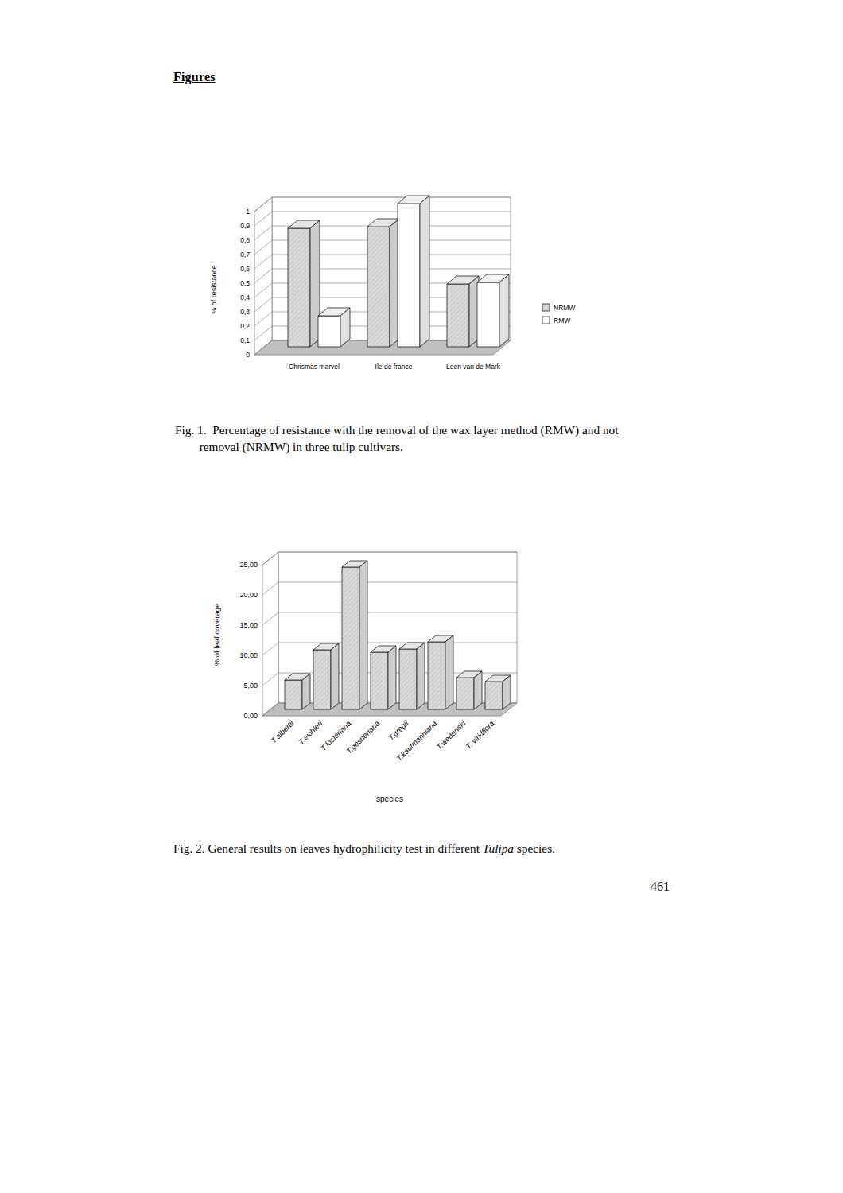Figures
% of resistance Plot geometry: front-left x = 70, front-bottom y = 232 depth offset: dx = 22, dy = -18 plot width = 300, plot height = 180 0 0,1 0,2 0,3 0,4 0,5 0,6 0,7 0,8 0,9 1 Chrismas marvel Ile de france Leen van de Mark NRMW RMW
Fig. 1. Percentage of resistance with the removal of the wax layer method (RMW) and not removal (NRMW) in three tulip cultivars.
% of leaf coverage 0,00 5,00 10,00 15,00 20,00 25,00 T.albertii T.eichleri T.fosteriana T.gesneriana T.gregii T.kaufmanniana T.wedenski T. viridflora species
Fig. 2. General results on leaves hydrophilicity test in different Tulipa species.
461